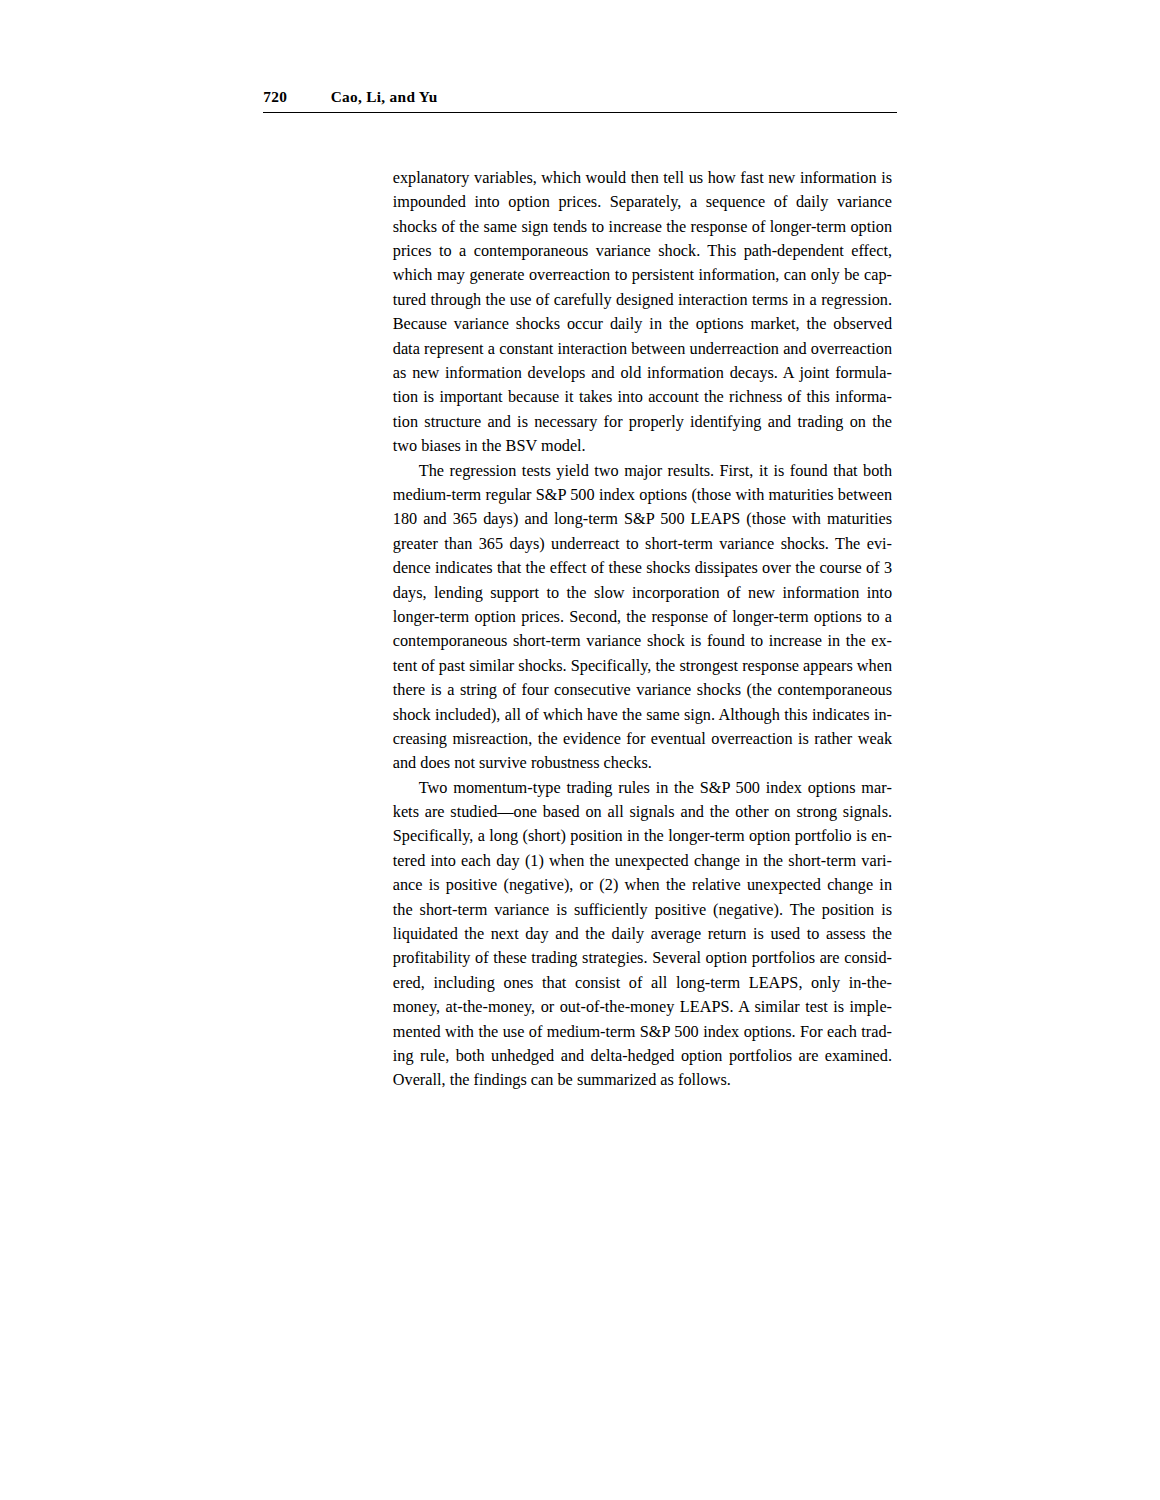720 Cao, Li, and Yu
explanatory variables, which would then tell us how fast new information is impounded into option prices. Separately, a sequence of daily variance shocks of the same sign tends to increase the response of longer-term option prices to a contemporaneous variance shock. This path-dependent effect, which may generate overreaction to persistent information, can only be captured through the use of carefully designed interaction terms in a regression. Because variance shocks occur daily in the options market, the observed data represent a constant interaction between underreaction and overreaction as new information develops and old information decays. A joint formulation is important because it takes into account the richness of this information structure and is necessary for properly identifying and trading on the two biases in the BSV model.
The regression tests yield two major results. First, it is found that both medium-term regular S&P 500 index options (those with maturities between 180 and 365 days) and long-term S&P 500 LEAPS (those with maturities greater than 365 days) underreact to short-term variance shocks. The evidence indicates that the effect of these shocks dissipates over the course of 3 days, lending support to the slow incorporation of new information into longer-term option prices. Second, the response of longer-term options to a contemporaneous short-term variance shock is found to increase in the extent of past similar shocks. Specifically, the strongest response appears when there is a string of four consecutive variance shocks (the contemporaneous shock included), all of which have the same sign. Although this indicates increasing misreaction, the evidence for eventual overreaction is rather weak and does not survive robustness checks.
Two momentum-type trading rules in the S&P 500 index options markets are studied—one based on all signals and the other on strong signals. Specifically, a long (short) position in the longer-term option portfolio is entered into each day (1) when the unexpected change in the short-term variance is positive (negative), or (2) when the relative unexpected change in the short-term variance is sufficiently positive (negative). The position is liquidated the next day and the daily average return is used to assess the profitability of these trading strategies. Several option portfolios are considered, including ones that consist of all long-term LEAPS, only in-the-money, at-the-money, or out-of-the-money LEAPS. A similar test is implemented with the use of medium-term S&P 500 index options. For each trading rule, both unhedged and delta-hedged option portfolios are examined. Overall, the findings can be summarized as follows.